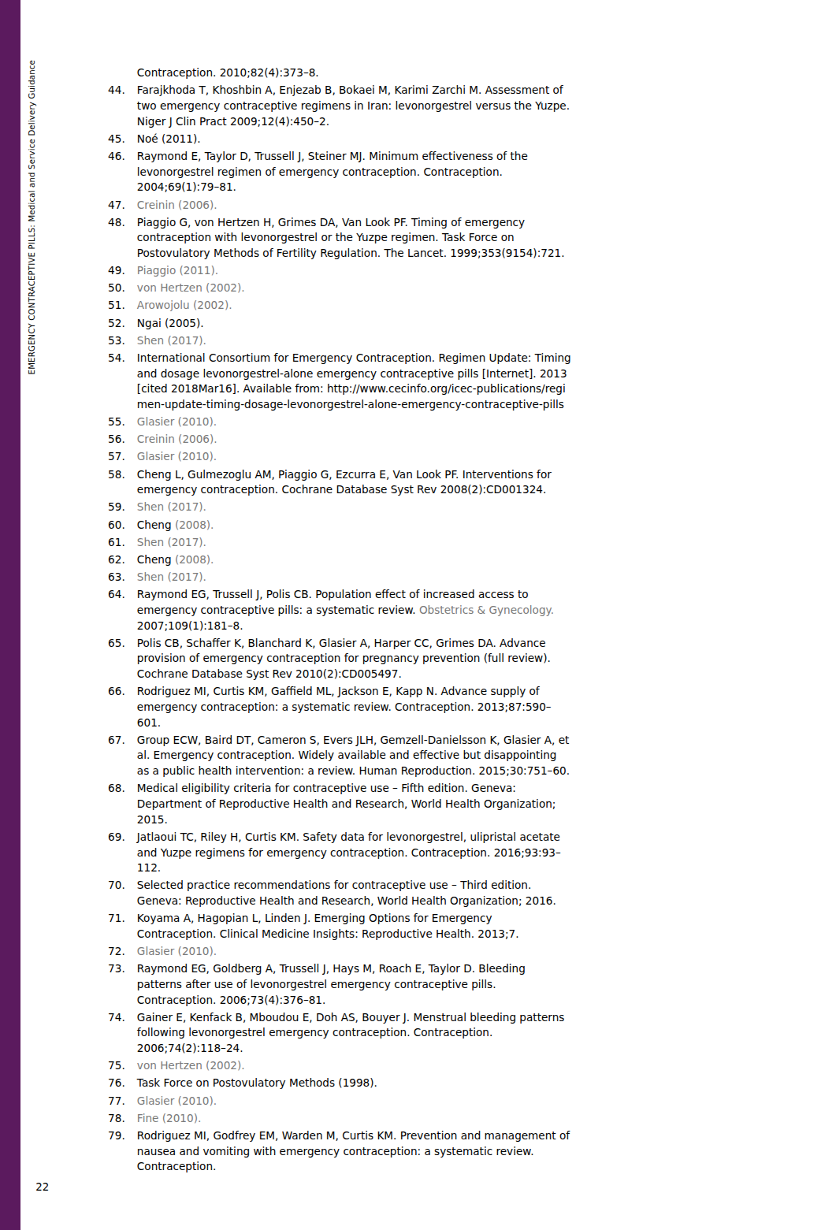EMERGENCY CONTRACEPTIVE PILLS: Medical and Service Delivery Guidance
Contraception. 2010;82(4):373–8.
Farajkhoda T, Khoshbin A, Enjezab B, Bokaei M, Karimi Zarchi M. Assessment of two emergency contraceptive regimens in Iran: levonorgestrel versus the Yuzpe. Niger J Clin Pract 2009;12(4):450–2.
Noé (2011).
Raymond E, Taylor D, Trussell J, Steiner MJ. Minimum effectiveness of the levonorgestrel regimen of emergency contraception. Contraception. 2004;69(1):79–81.
Creinin (2006).
Piaggio G, von Hertzen H, Grimes DA, Van Look PF. Timing of emergency contraception with levonorgestrel or the Yuzpe regimen. Task Force on Postovulatory Methods of Fertility Regulation. The Lancet. 1999;353(9154):721.
Piaggio (2011).
von Hertzen (2002).
Arowojolu (2002).
Ngai (2005).
Shen (2017).
International Consortium for Emergency Contraception. Regimen Update: Timing and dosage levonorgestrel-alone emergency contraceptive pills [Internet]. 2013 [cited 2018Mar16]. Available from: http://www.cecinfo.org/icec-publications/regimen-update-timing-dosage-levonorgestrel-alone-emergency-contraceptive-pills
Glasier (2010).
Creinin (2006).
Glasier (2010).
Cheng L, Gulmezoglu AM, Piaggio G, Ezcurra E, Van Look PF. Interventions for emergency contraception. Cochrane Database Syst Rev 2008(2):CD001324.
Shen (2017).
Cheng (2008).
Shen (2017).
Cheng (2008).
Shen (2017).
Raymond EG, Trussell J, Polis CB. Population effect of increased access to emergency contraceptive pills: a systematic review. Obstetrics & Gynecology. 2007;109(1):181–8.
Polis CB, Schaffer K, Blanchard K, Glasier A, Harper CC, Grimes DA. Advance provision of emergency contraception for pregnancy prevention (full review). Cochrane Database Syst Rev 2010(2):CD005497.
Rodriguez MI, Curtis KM, Gaffield ML, Jackson E, Kapp N. Advance supply of emergency contraception: a systematic review. Contraception. 2013;87:590–601.
Group ECW, Baird DT, Cameron S, Evers JLH, Gemzell-Danielsson K, Glasier A, et al. Emergency contraception. Widely available and effective but disappointing as a public health intervention: a review. Human Reproduction. 2015;30:751–60.
Medical eligibility criteria for contraceptive use – Fifth edition. Geneva: Department of Reproductive Health and Research, World Health Organization; 2015.
Jatlaoui TC, Riley H, Curtis KM. Safety data for levonorgestrel, ulipristal acetate and Yuzpe regimens for emergency contraception. Contraception. 2016;93:93–112.
Selected practice recommendations for contraceptive use – Third edition. Geneva: Reproductive Health and Research, World Health Organization; 2016.
Koyama A, Hagopian L, Linden J. Emerging Options for Emergency Contraception. Clinical Medicine Insights: Reproductive Health. 2013;7.
Glasier (2010).
Raymond EG, Goldberg A, Trussell J, Hays M, Roach E, Taylor D. Bleeding patterns after use of levonorgestrel emergency contraceptive pills. Contraception. 2006;73(4):376–81.
Gainer E, Kenfack B, Mboudou E, Doh AS, Bouyer J. Menstrual bleeding patterns following levonorgestrel emergency contraception. Contraception. 2006;74(2):118–24.
von Hertzen (2002).
Task Force on Postovulatory Methods (1998).
Glasier (2010).
Fine (2010).
Rodriguez MI, Godfrey EM, Warden M, Curtis KM. Prevention and management of nausea and vomiting with emergency contraception: a systematic review. Contraception.
22